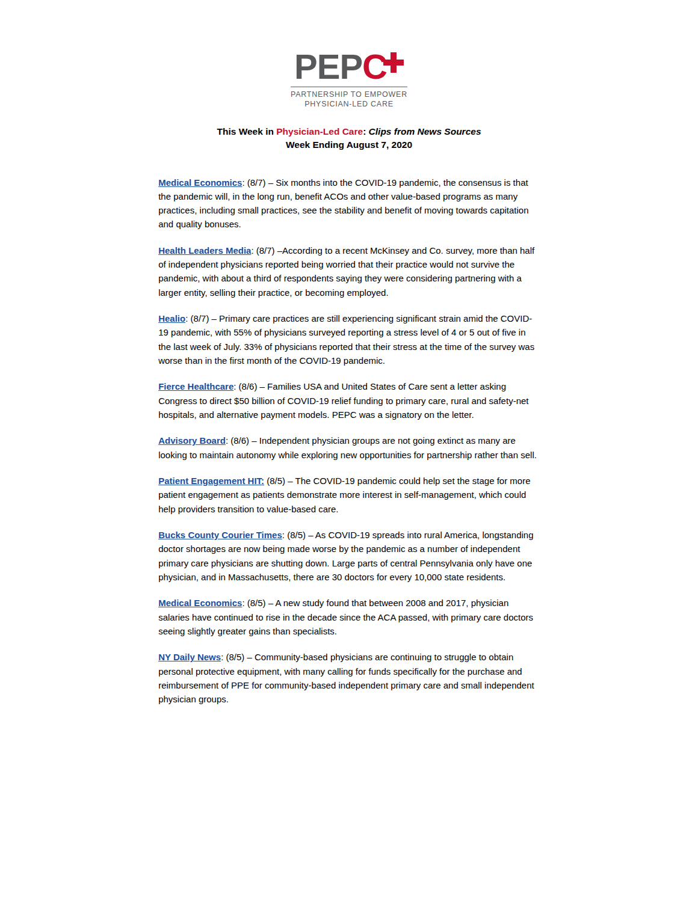PEPC
Partnership to Empower
Physician-Led Care
This Week in Physician-Led Care: Clips from News Sources Week Ending August 7, 2020
Medical Economics: (8/7) – Six months into the COVID-19 pandemic, the consensus is that the pandemic will, in the long run, benefit ACOs and other value-based programs as many practices, including small practices, see the stability and benefit of moving towards capitation and quality bonuses.
Health Leaders Media: (8/7) –According to a recent McKinsey and Co. survey, more than half of independent physicians reported being worried that their practice would not survive the pandemic, with about a third of respondents saying they were considering partnering with a larger entity, selling their practice, or becoming employed.
Healio: (8/7) – Primary care practices are still experiencing significant strain amid the COVID-19 pandemic, with 55% of physicians surveyed reporting a stress level of 4 or 5 out of five in the last week of July. 33% of physicians reported that their stress at the time of the survey was worse than in the first month of the COVID-19 pandemic.
Fierce Healthcare: (8/6) – Families USA and United States of Care sent a letter asking Congress to direct $50 billion of COVID-19 relief funding to primary care, rural and safety-net hospitals, and alternative payment models. PEPC was a signatory on the letter.
Advisory Board: (8/6) – Independent physician groups are not going extinct as many are looking to maintain autonomy while exploring new opportunities for partnership rather than sell.
Patient Engagement HIT: (8/5) – The COVID-19 pandemic could help set the stage for more patient engagement as patients demonstrate more interest in self-management, which could help providers transition to value-based care.
Bucks County Courier Times: (8/5) – As COVID-19 spreads into rural America, longstanding doctor shortages are now being made worse by the pandemic as a number of independent primary care physicians are shutting down. Large parts of central Pennsylvania only have one physician, and in Massachusetts, there are 30 doctors for every 10,000 state residents.
Medical Economics: (8/5) – A new study found that between 2008 and 2017, physician salaries have continued to rise in the decade since the ACA passed, with primary care doctors seeing slightly greater gains than specialists.
NY Daily News: (8/5) – Community-based physicians are continuing to struggle to obtain personal protective equipment, with many calling for funds specifically for the purchase and reimbursement of PPE for community-based independent primary care and small independent physician groups.